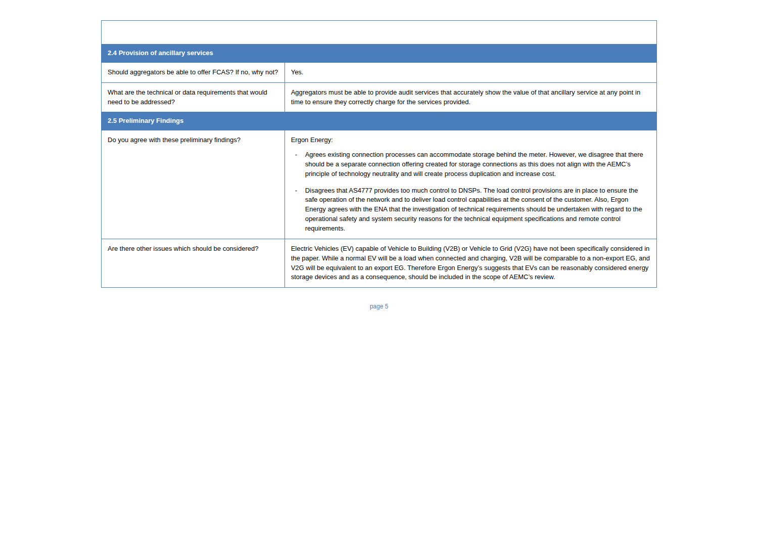| 2.4 Provision of ancillary services |
| Should aggregators be able to offer FCAS? If no, why not? | Yes. |
| What are the technical or data requirements that would need to be addressed? | Aggregators must be able to provide audit services that accurately show the value of that ancillary service at any point in time to ensure they correctly charge for the services provided. |
| 2.5 Preliminary Findings |
| Do you agree with these preliminary findings? | Ergon Energy: Agrees existing connection processes can accommodate storage behind the meter. However, we disagree that there should be a separate connection offering created for storage connections as this does not align with the AEMC’s principle of technology neutrality and will create process duplication and increase cost. Disagrees that AS4777 provides too much control to DNSPs. The load control provisions are in place to ensure the safe operation of the network and to deliver load control capabilities at the consent of the customer. Also, Ergon Energy agrees with the ENA that the investigation of technical requirements should be undertaken with regard to the operational safety and system security reasons for the technical equipment specifications and remote control requirements. |
| Are there other issues which should be considered? | Electric Vehicles (EV) capable of Vehicle to Building (V2B) or Vehicle to Grid (V2G) have not been specifically considered in the paper. While a normal EV will be a load when connected and charging, V2B will be comparable to a non-export EG, and V2G will be equivalent to an export EG. Therefore Ergon Energy’s suggests that EVs can be reasonably considered energy storage devices and as a consequence, should be included in the scope of AEMC’s review. |
page 5